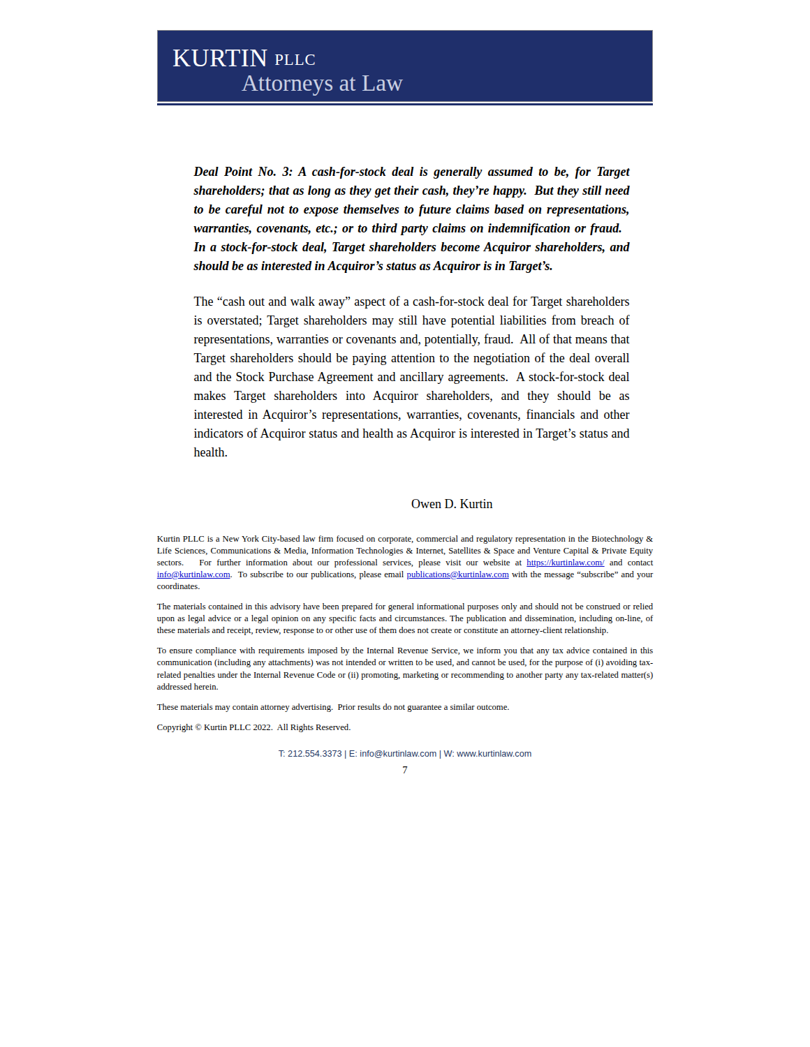KURTIN PLLC
Attorneys at Law
Deal Point No. 3: A cash-for-stock deal is generally assumed to be, for Target shareholders; that as long as they get their cash, they’re happy. But they still need to be careful not to expose themselves to future claims based on representations, warranties, covenants, etc.; or to third party claims on indemnification or fraud. In a stock-for-stock deal, Target shareholders become Acquiror shareholders, and should be as interested in Acquiror’s status as Acquiror is in Target’s.
The “cash out and walk away” aspect of a cash-for-stock deal for Target shareholders is overstated; Target shareholders may still have potential liabilities from breach of representations, warranties or covenants and, potentially, fraud. All of that means that Target shareholders should be paying attention to the negotiation of the deal overall and the Stock Purchase Agreement and ancillary agreements. A stock-for-stock deal makes Target shareholders into Acquiror shareholders, and they should be as interested in Acquiror’s representations, warranties, covenants, financials and other indicators of Acquiror status and health as Acquiror is interested in Target’s status and health.
Owen D. Kurtin
Kurtin PLLC is a New York City-based law firm focused on corporate, commercial and regulatory representation in the Biotechnology & Life Sciences, Communications & Media, Information Technologies & Internet, Satellites & Space and Venture Capital & Private Equity sectors. For further information about our professional services, please visit our website at https://kurtinlaw.com/ and contact info@kurtinlaw.com. To subscribe to our publications, please email publications@kurtinlaw.com with the message “subscribe” and your coordinates.
The materials contained in this advisory have been prepared for general informational purposes only and should not be construed or relied upon as legal advice or a legal opinion on any specific facts and circumstances. The publication and dissemination, including on-line, of these materials and receipt, review, response to or other use of them does not create or constitute an attorney-client relationship.
To ensure compliance with requirements imposed by the Internal Revenue Service, we inform you that any tax advice contained in this communication (including any attachments) was not intended or written to be used, and cannot be used, for the purpose of (i) avoiding tax-related penalties under the Internal Revenue Code or (ii) promoting, marketing or recommending to another party any tax-related matter(s) addressed herein.
These materials may contain attorney advertising. Prior results do not guarantee a similar outcome.
Copyright © Kurtin PLLC 2022. All Rights Reserved.
T: 212.554.3373 | E: info@kurtinlaw.com | W: www.kurtinlaw.com
7